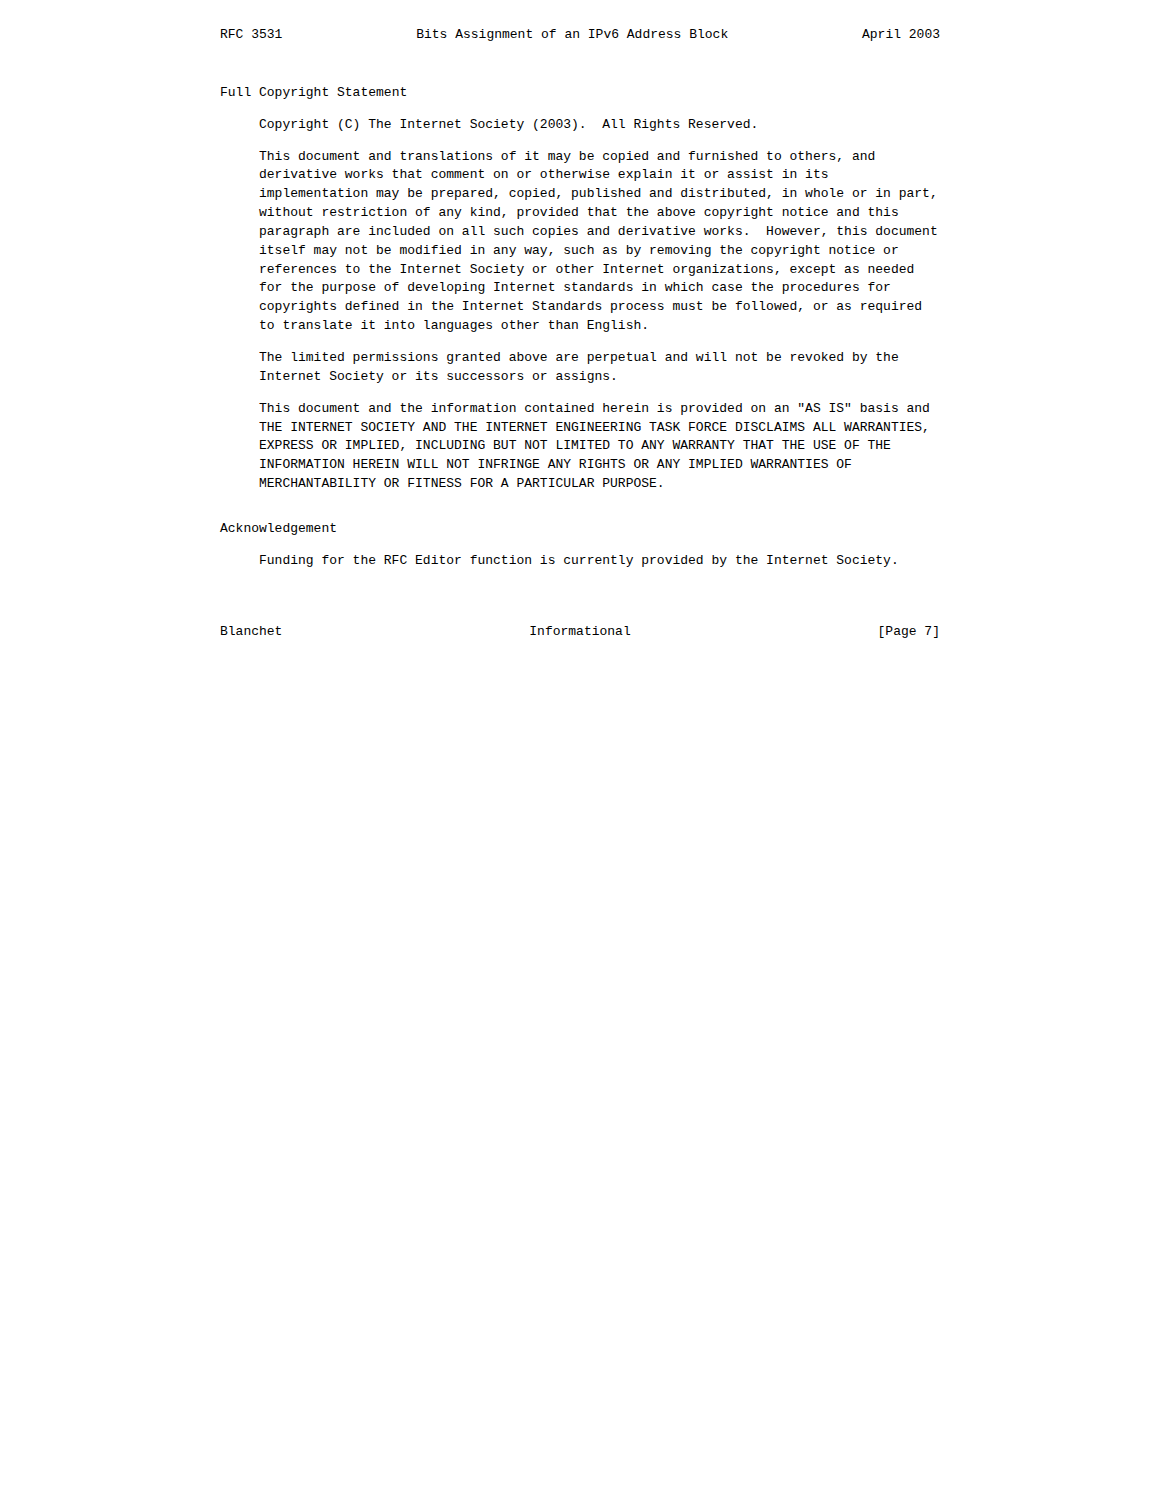RFC 3531 Bits Assignment of an IPv6 Address Block April 2003
Full Copyright Statement
Copyright (C) The Internet Society (2003). All Rights Reserved.
This document and translations of it may be copied and furnished to others, and derivative works that comment on or otherwise explain it or assist in its implementation may be prepared, copied, published and distributed, in whole or in part, without restriction of any kind, provided that the above copyright notice and this paragraph are included on all such copies and derivative works. However, this document itself may not be modified in any way, such as by removing the copyright notice or references to the Internet Society or other Internet organizations, except as needed for the purpose of developing Internet standards in which case the procedures for copyrights defined in the Internet Standards process must be followed, or as required to translate it into languages other than English.
The limited permissions granted above are perpetual and will not be revoked by the Internet Society or its successors or assigns.
This document and the information contained herein is provided on an "AS IS" basis and THE INTERNET SOCIETY AND THE INTERNET ENGINEERING TASK FORCE DISCLAIMS ALL WARRANTIES, EXPRESS OR IMPLIED, INCLUDING BUT NOT LIMITED TO ANY WARRANTY THAT THE USE OF THE INFORMATION HEREIN WILL NOT INFRINGE ANY RIGHTS OR ANY IMPLIED WARRANTIES OF MERCHANTABILITY OR FITNESS FOR A PARTICULAR PURPOSE.
Acknowledgement
Funding for the RFC Editor function is currently provided by the Internet Society.
Blanchet Informational [Page 7]